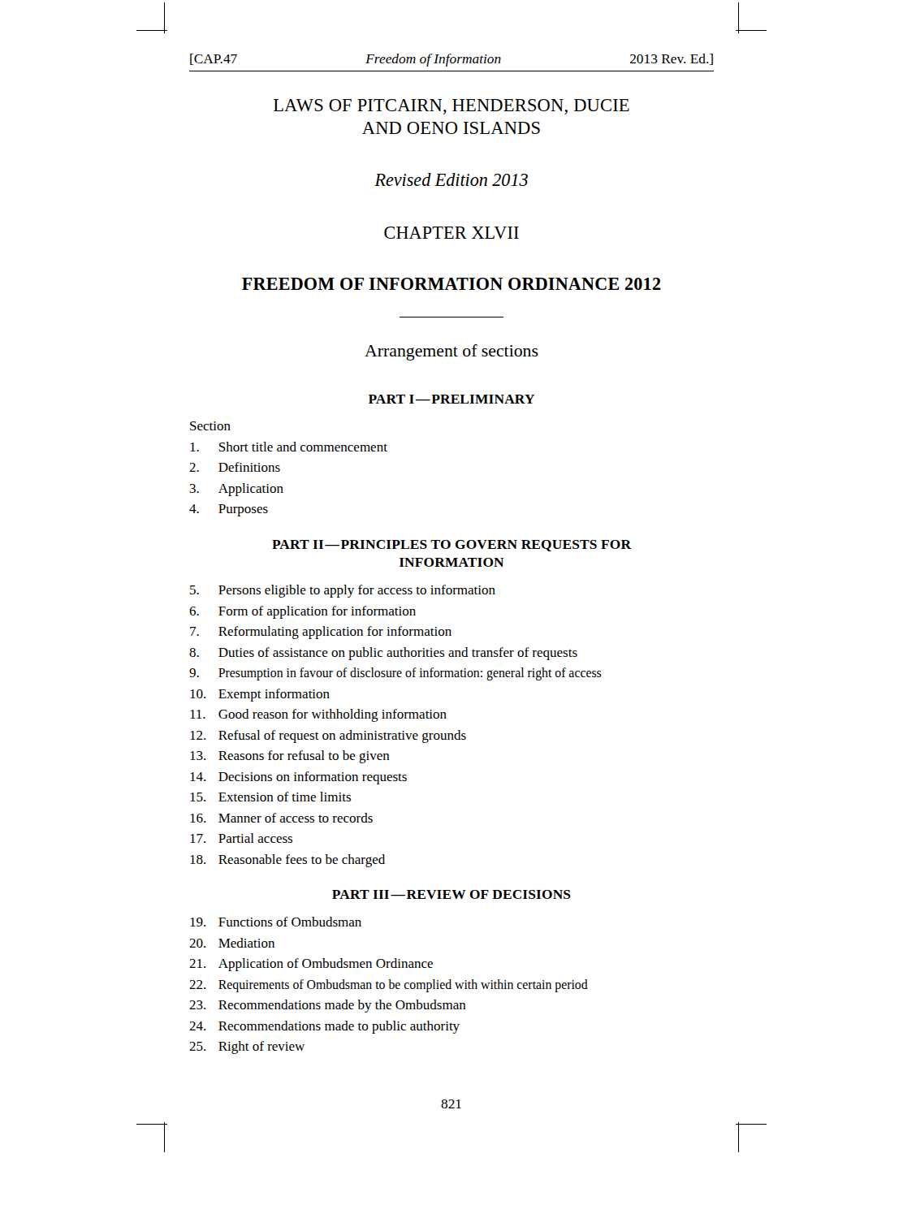[CAP.47 Freedom of Information 2013 Rev. Ed.]
LAWS OF PITCAIRN, HENDERSON, DUCIE
AND OENO ISLANDS
Revised Edition 2013
CHAPTER XLVII
FREEDOM OF INFORMATION ORDINANCE 2012
Arrangement of sections
PART I — PRELIMINARY
Section
1. Short title and commencement
2. Definitions
3. Application
4. Purposes
PART II — PRINCIPLES TO GOVERN REQUESTS FOR
INFORMATION
5. Persons eligible to apply for access to information
6. Form of application for information
7. Reformulating application for information
8. Duties of assistance on public authorities and transfer of requests
9. Presumption in favour of disclosure of information: general right of access
10. Exempt information
11. Good reason for withholding information
12. Refusal of request on administrative grounds
13. Reasons for refusal to be given
14. Decisions on information requests
15. Extension of time limits
16. Manner of access to records
17. Partial access
18. Reasonable fees to be charged
PART III — REVIEW OF DECISIONS
19. Functions of Ombudsman
20. Mediation
21. Application of Ombudsmen Ordinance
22. Requirements of Ombudsman to be complied with within certain period
23. Recommendations made by the Ombudsman
24. Recommendations made to public authority
25. Right of review
821